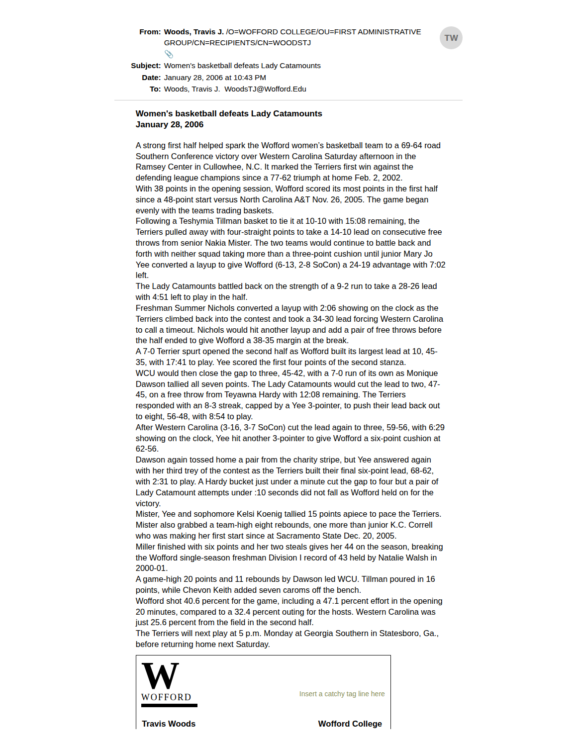TW
| From: | Woods, Travis J. /O=WOFFORD COLLEGE/OU=FIRST ADMINISTRATIVE GROUP/CN=RECIPIENTS/CN=WOODSTJ |
| | 📎 |
| Subject: | Women's basketball defeats Lady Catamounts |
| Date: | January 28, 2006 at 10:43 PM |
| To: | Woods, Travis J. WoodsTJ@Wofford.Edu |
Women's basketball defeats Lady Catamounts
January 28, 2006
A strong first half helped spark the Wofford women’s basketball team to a 69-64 road Southern Conference victory over Western Carolina Saturday afternoon in the Ramsey Center in Cullowhee, N.C. It marked the Terriers first win against the defending league champions since a 77-62 triumph at home Feb. 2, 2002.
With 38 points in the opening session, Wofford scored its most points in the first half since a 48-point start versus North Carolina A&T Nov. 26, 2005. The game began evenly with the teams trading baskets.
Following a Teshymia Tillman basket to tie it at 10-10 with 15:08 remaining, the Terriers pulled away with four-straight points to take a 14-10 lead on consecutive free throws from senior Nakia Mister. The two teams would continue to battle back and forth with neither squad taking more than a three-point cushion until junior Mary Jo Yee converted a layup to give Wofford (6-13, 2-8 SoCon) a 24-19 advantage with 7:02 left.
The Lady Catamounts battled back on the strength of a 9-2 run to take a 28-26 lead with 4:51 left to play in the half.
Freshman Summer Nichols converted a layup with 2:06 showing on the clock as the Terriers climbed back into the contest and took a 34-30 lead forcing Western Carolina to call a timeout. Nichols would hit another layup and add a pair of free throws before the half ended to give Wofford a 38-35 margin at the break.
A 7-0 Terrier spurt opened the second half as Wofford built its largest lead at 10, 45-35, with 17:41 to play. Yee scored the first four points of the second stanza.
WCU would then close the gap to three, 45-42, with a 7-0 run of its own as Monique Dawson tallied all seven points. The Lady Catamounts would cut the lead to two, 47-45, on a free throw from Teyawna Hardy with 12:08 remaining. The Terriers responded with an 8-3 streak, capped by a Yee 3-pointer, to push their lead back out to eight, 56-48, with 8:54 to play.
After Western Carolina (3-16, 3-7 SoCon) cut the lead again to three, 59-56, with 6:29 showing on the clock, Yee hit another 3-pointer to give Wofford a six-point cushion at 62-56.
Dawson again tossed home a pair from the charity stripe, but Yee answered again with her third trey of the contest as the Terriers built their final six-point lead, 68-62, with 2:31 to play. A Hardy bucket just under a minute cut the gap to four but a pair of Lady Catamount attempts under :10 seconds did not fall as Wofford held on for the victory.
Mister, Yee and sophomore Kelsi Koenig tallied 15 points apiece to pace the Terriers. Mister also grabbed a team-high eight rebounds, one more than junior K.C. Correll who was making her first start since at Sacramento State Dec. 20, 2005.
Miller finished with six points and her two steals gives her 44 on the season, breaking the Wofford single-season freshman Division I record of 43 held by Natalie Walsh in 2000-01.
A game-high 20 points and 11 rebounds by Dawson led WCU. Tillman poured in 16 points, while Chevon Keith added seven caroms off the bench.
Wofford shot 40.6 percent for the game, including a 47.1 percent effort in the opening 20 minutes, compared to a 32.4 percent outing for the hosts. Western Carolina was just 25.6 percent from the field in the second half.
The Terriers will next play at 5 p.m. Monday at Georgia Southern in Statesboro, Ga., before returning home next Saturday.
W
WOFFORD
Insert a catchy tag line here
Travis Woods Wofford College